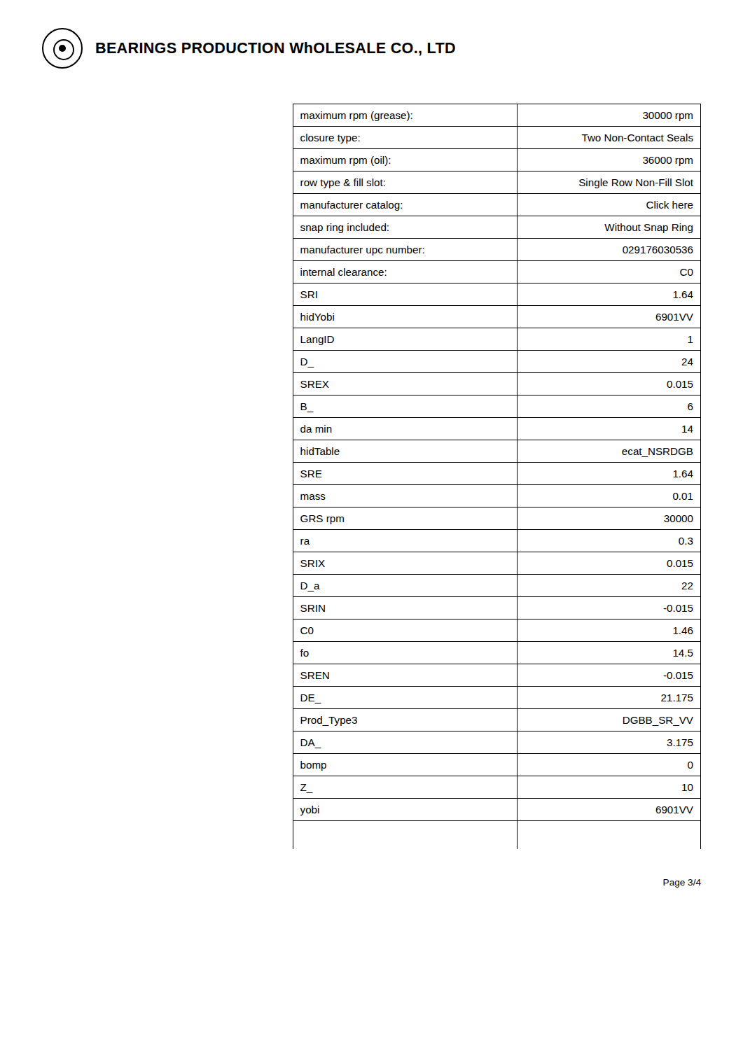BEARINGS PRODUCTION WhOLESALE CO., LTD
Bearing specification values
| maximum rpm (grease): | 30000 rpm |
| closure type: | Two Non-Contact Seals |
| maximum rpm (oil): | 36000 rpm |
| row type & fill slot: | Single Row Non-Fill Slot |
| manufacturer catalog: | Click here |
| snap ring included: | Without Snap Ring |
| manufacturer upc number: | 029176030536 |
| internal clearance: | C0 |
| SRI | 1.64 |
| hidYobi | 6901VV |
| LangID | 1 |
| D_ | 24 |
| SREX | 0.015 |
| B_ | 6 |
| da min | 14 |
| hidTable | ecat_NSRDGB |
| SRE | 1.64 |
| mass | 0.01 |
| GRS rpm | 30000 |
| ra | 0.3 |
| SRIX | 0.015 |
| D_a | 22 |
| SRIN | -0.015 |
| C0 | 1.46 |
| fo | 14.5 |
| SREN | -0.015 |
| DE_ | 21.175 |
| Prod_Type3 | DGBB_SR_VV |
| DA_ | 3.175 |
| bomp | 0 |
| Z_ | 10 |
| yobi | 6901VV |
Page 3/4